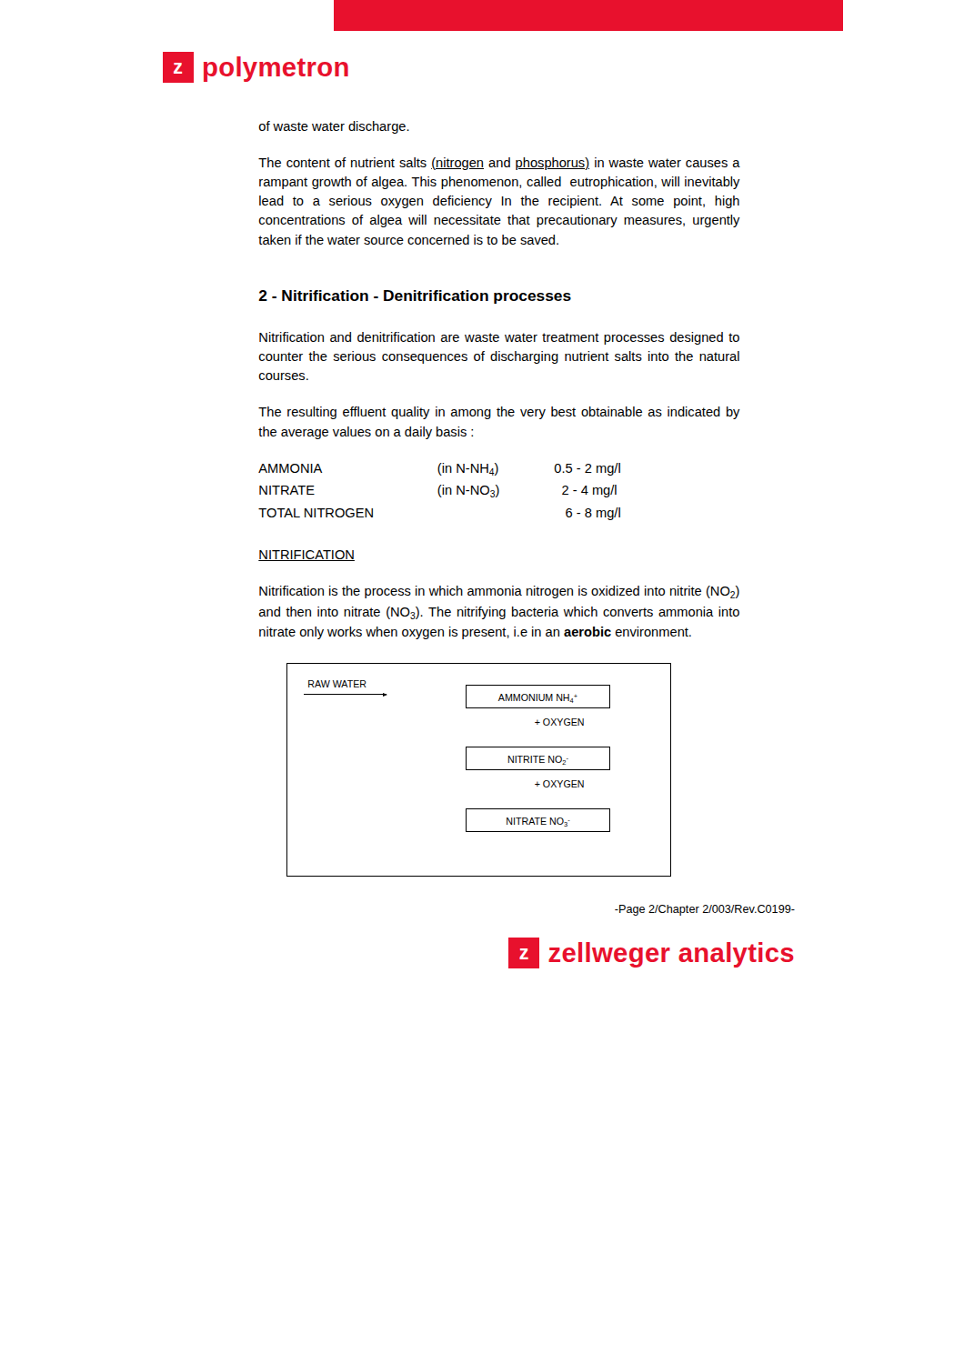zpolymetron
of waste water discharge.
The content of nutrient salts (nitrogen and phosphorus) in waste water causes a rampant growth of algea. This phenomenon, called eutrophication, will inevitably lead to a serious oxygen deficiency In the recipient. At some point, high concentrations of algea will necessitate that precautionary measures, urgently taken if the water source concerned is to be saved.
2 - Nitrification - Denitrification processes
Nitrification and denitrification are waste water treatment processes designed to counter the serious consequences of discharging nutrient salts into the natural courses.
The resulting effluent quality in among the very best obtainable as indicated by the average values on a daily basis :
| AMMONIA | (in N-NH 4 ) | 0.5 - 2 mg/l |
| NITRATE | (in N-NO 3 ) | 2 - 4 mg/l |
| TOTAL NITROGEN | | 6 - 8 mg/l |
NITRIFICATION
Nitrification is the process in which ammonia nitrogen is oxidized into nitrite (NO2) and then into nitrate (NO3). The nitrifying bacteria which converts ammonia into nitrate only works when oxygen is present, i.e in an aerobic environment.
RAW WATER
AMMONIUM NH4+
+ OXYGEN
NITRITE NO2-
+ OXYGEN
NITRATE NO3-
-Page 2/Chapter 2/003/Rev.C0199-
zzellweger analytics